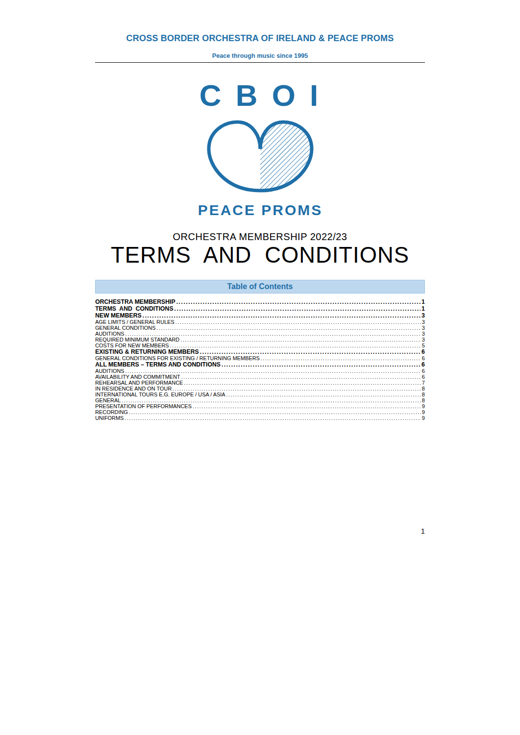CROSS BORDER ORCHESTRA OF IRELAND & PEACE PROMS
Peace through music since 1995
C B O I PEACE PROMS
ORCHESTRA MEMBERSHIP 2022/23
TERMS AND CONDITIONS
Table of Contents
Orchestra Membership.................................................................................................................................. 1
Terms and Conditions.............................................................................................................................. 1
New Members......................................................................................................................................... 3
Age Limits / General Rules................................................................................................................................. 3
General Conditions......................................................................................................................................... 3
Auditions....................................................................................................................................................... 3
Required Minimum Standard.............................................................................................................................. 3
Costs for New Members.................................................................................................................................... 5
Existing & Returning Members................................................................................................................. 6
General Conditions for Existing / Returning Members................................................................................. 6
All Members – Terms and Conditions....................................................................................................... 6
Auditions....................................................................................................................................................... 6
Availability and Commitment.............................................................................................................................. 6
Rehearsal and Performance................................................................................................................................ 7
In Residence and on Tour................................................................................................................................... 8
International Tours e.g. Europe / USA / Asia............................................................................................. 8
General......................................................................................................................................................... 8
Presentation of Performances............................................................................................................................. 9
Recording...................................................................................................................................................... 9
Uniforms....................................................................................................................................................... 9
1